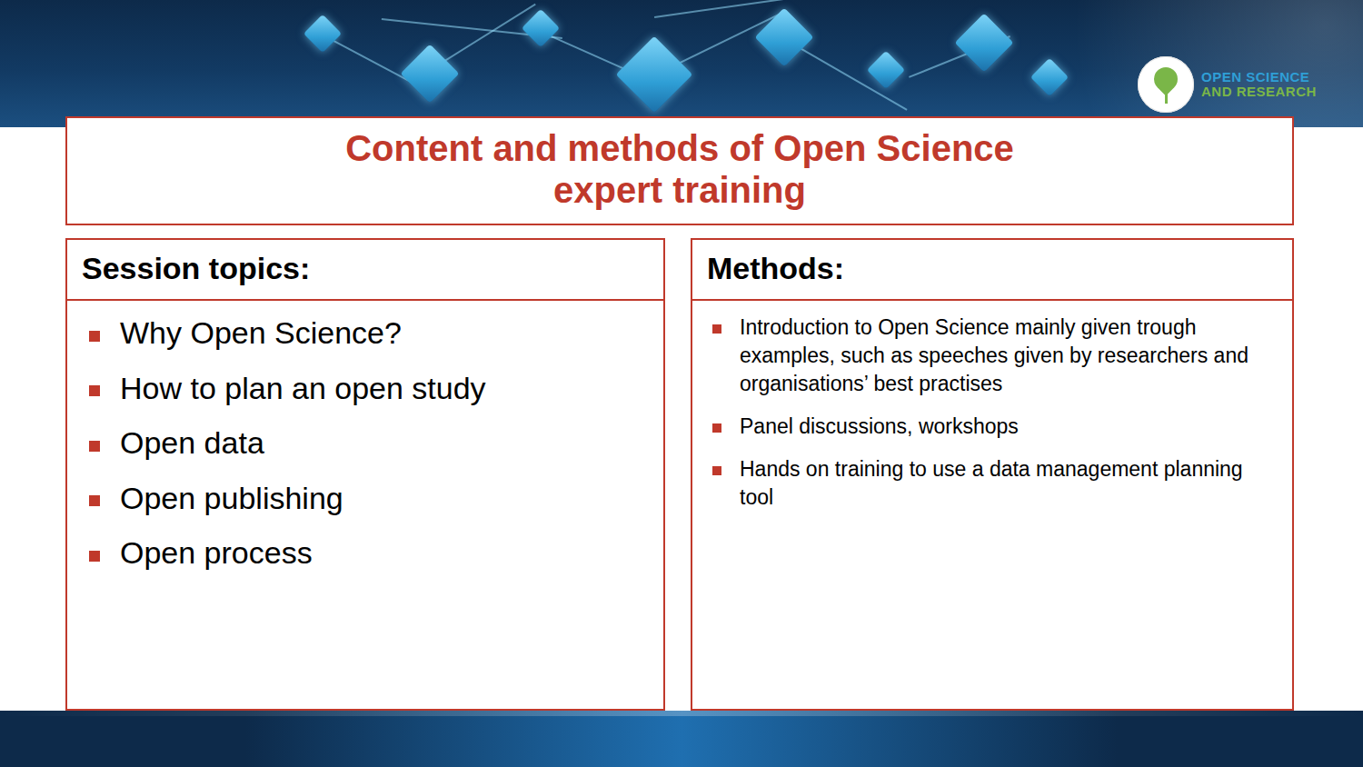OPEN SCIENCE AND RESEARCH
Content and methods of Open Science
expert training
Session topics:
Why Open Science?
How to plan an open study
Open data
Open publishing
Open process
Methods:
Introduction to Open Science mainly given trough examples, such as speeches given by researchers and organisations’ best practises
Panel discussions, workshops
Hands on training to use a data management planning tool